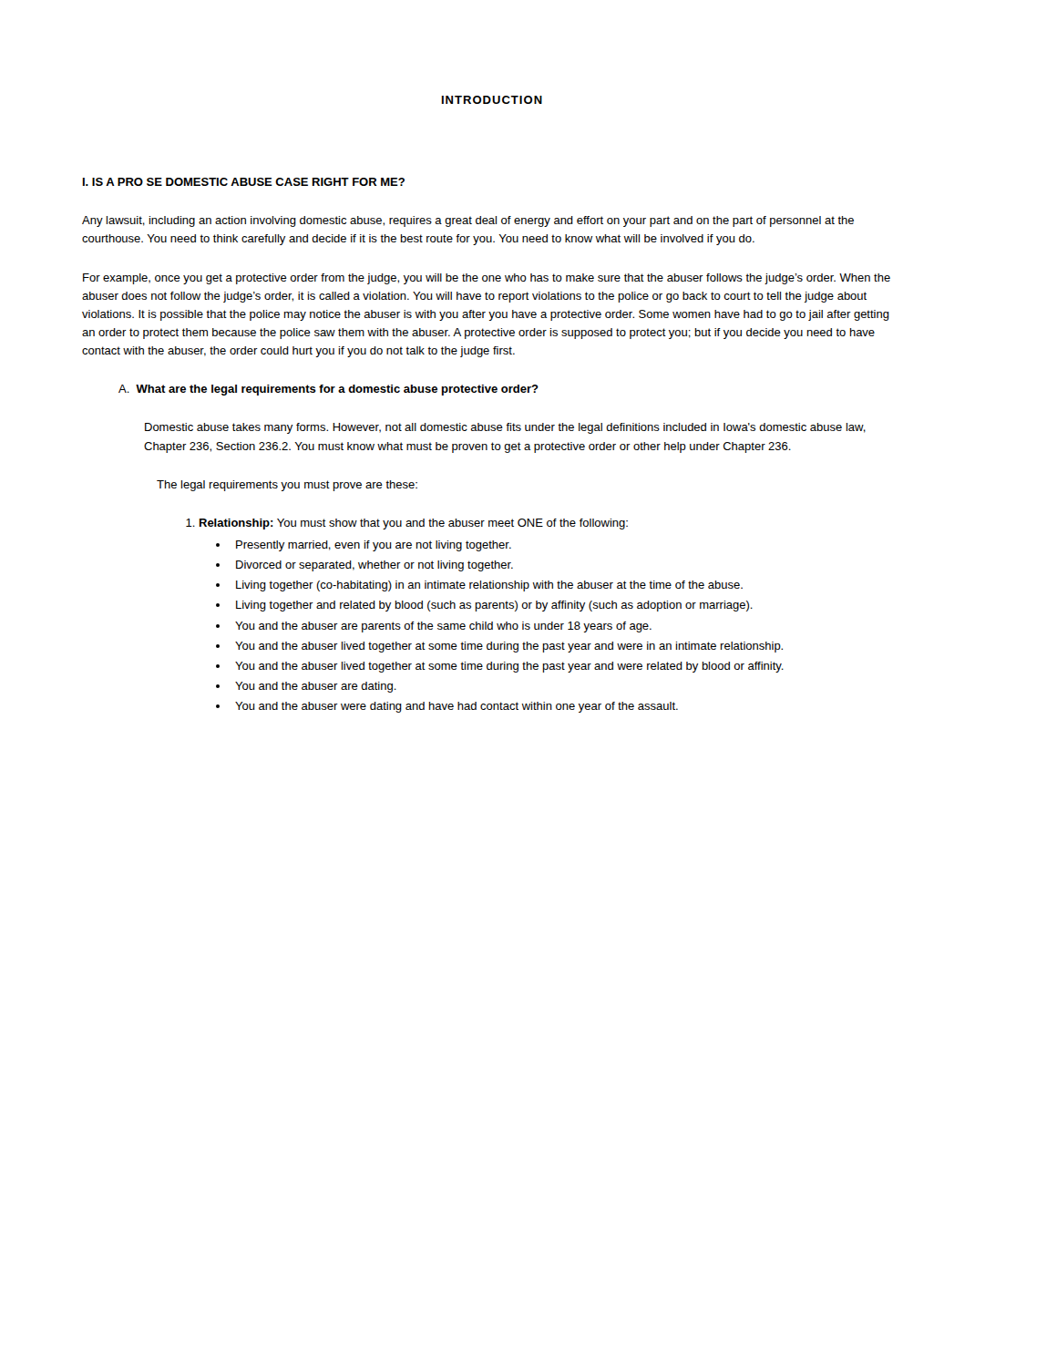INTRODUCTION
I. IS A PRO SE DOMESTIC ABUSE CASE RIGHT FOR ME?
Any lawsuit, including an action involving domestic abuse, requires a great deal of energy and effort on your part and on the part of personnel at the courthouse. You need to think carefully and decide if it is the best route for you. You need to know what will be involved if you do.
For example, once you get a protective order from the judge, you will be the one who has to make sure that the abuser follows the judge’s order. When the abuser does not follow the judge’s order, it is called a violation. You will have to report violations to the police or go back to court to tell the judge about violations. It is possible that the police may notice the abuser is with you after you have a protective order. Some women have had to go to jail after getting an order to protect them because the police saw them with the abuser. A protective order is supposed to protect you; but if you decide you need to have contact with the abuser, the order could hurt you if you do not talk to the judge first.
A. What are the legal requirements for a domestic abuse protective order?
Domestic abuse takes many forms. However, not all domestic abuse fits under the legal definitions included in Iowa's domestic abuse law, Chapter 236, Section 236.2. You must know what must be proven to get a protective order or other help under Chapter 236.
The legal requirements you must prove are these:
Relationship: You must show that you and the abuser meet ONE of the following:
Presently married, even if you are not living together.
Divorced or separated, whether or not living together.
Living together (co-habitating) in an intimate relationship with the abuser at the time of the abuse.
Living together and related by blood (such as parents) or by affinity (such as adoption or marriage).
You and the abuser are parents of the same child who is under 18 years of age.
You and the abuser lived together at some time during the past year and were in an intimate relationship.
You and the abuser lived together at some time during the past year and were related by blood or affinity.
You and the abuser are dating.
You and the abuser were dating and have had contact within one year of the assault.